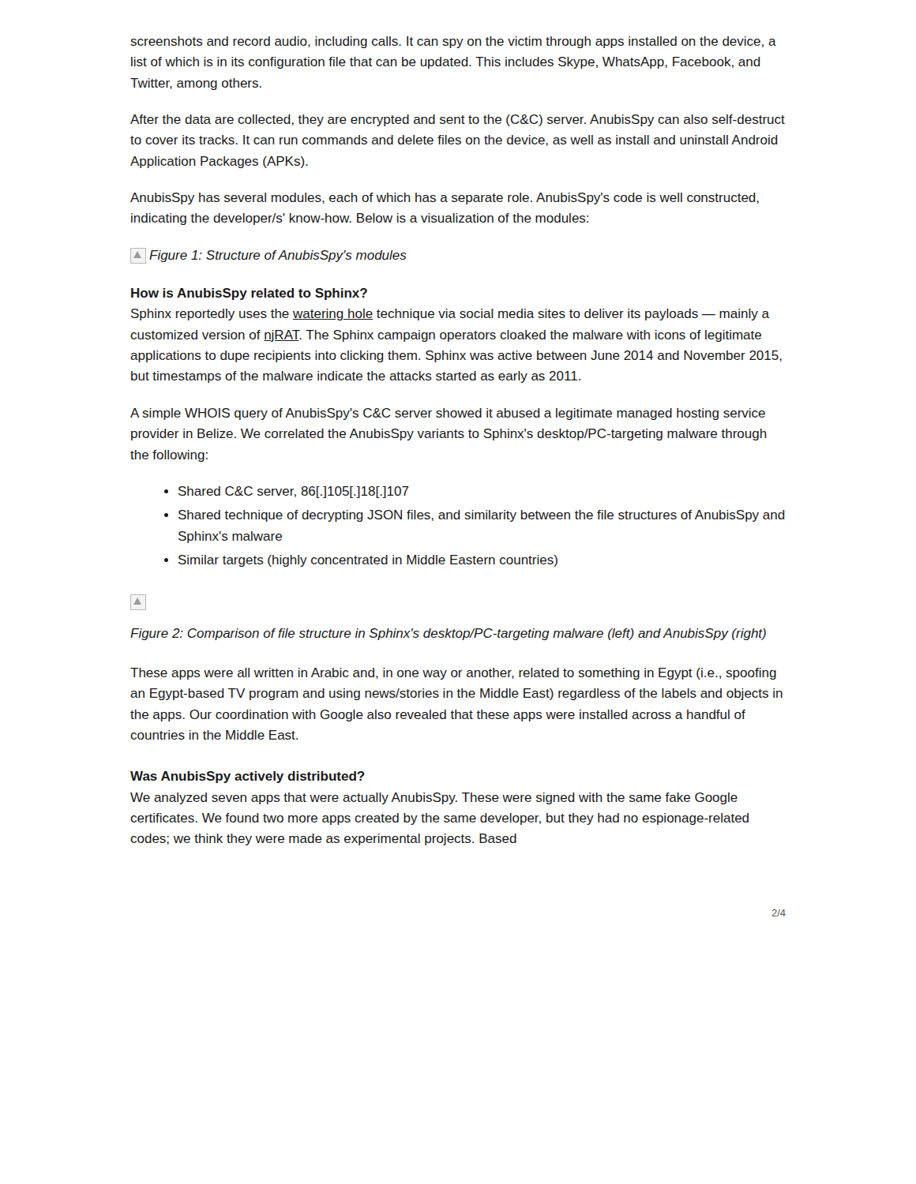screenshots and record audio, including calls. It can spy on the victim through apps installed on the device, a list of which is in its configuration file that can be updated. This includes Skype, WhatsApp, Facebook, and Twitter, among others.
After the data are collected, they are encrypted and sent to the (C&C) server. AnubisSpy can also self-destruct to cover its tracks. It can run commands and delete files on the device, as well as install and uninstall Android Application Packages (APKs).
AnubisSpy has several modules, each of which has a separate role. AnubisSpy's code is well constructed, indicating the developer/s' know-how. Below is a visualization of the modules:
Figure 1: Structure of AnubisSpy's modules
How is AnubisSpy related to Sphinx?
Sphinx reportedly uses the watering hole technique via social media sites to deliver its payloads — mainly a customized version of njRAT. The Sphinx campaign operators cloaked the malware with icons of legitimate applications to dupe recipients into clicking them. Sphinx was active between June 2014 and November 2015, but timestamps of the malware indicate the attacks started as early as 2011.
A simple WHOIS query of AnubisSpy's C&C server showed it abused a legitimate managed hosting service provider in Belize. We correlated the AnubisSpy variants to Sphinx's desktop/PC-targeting malware through the following:
Shared C&C server, 86[.]105[.]18[.]107
Shared technique of decrypting JSON files, and similarity between the file structures of AnubisSpy and Sphinx's malware
Similar targets (highly concentrated in Middle Eastern countries)
Figure 2: Comparison of file structure in Sphinx's desktop/PC-targeting malware (left) and AnubisSpy (right)
These apps were all written in Arabic and, in one way or another, related to something in Egypt (i.e., spoofing an Egypt-based TV program and using news/stories in the Middle East) regardless of the labels and objects in the apps. Our coordination with Google also revealed that these apps were installed across a handful of countries in the Middle East.
Was AnubisSpy actively distributed?
We analyzed seven apps that were actually AnubisSpy. These were signed with the same fake Google certificates. We found two more apps created by the same developer, but they had no espionage-related codes; we think they were made as experimental projects. Based
2/4